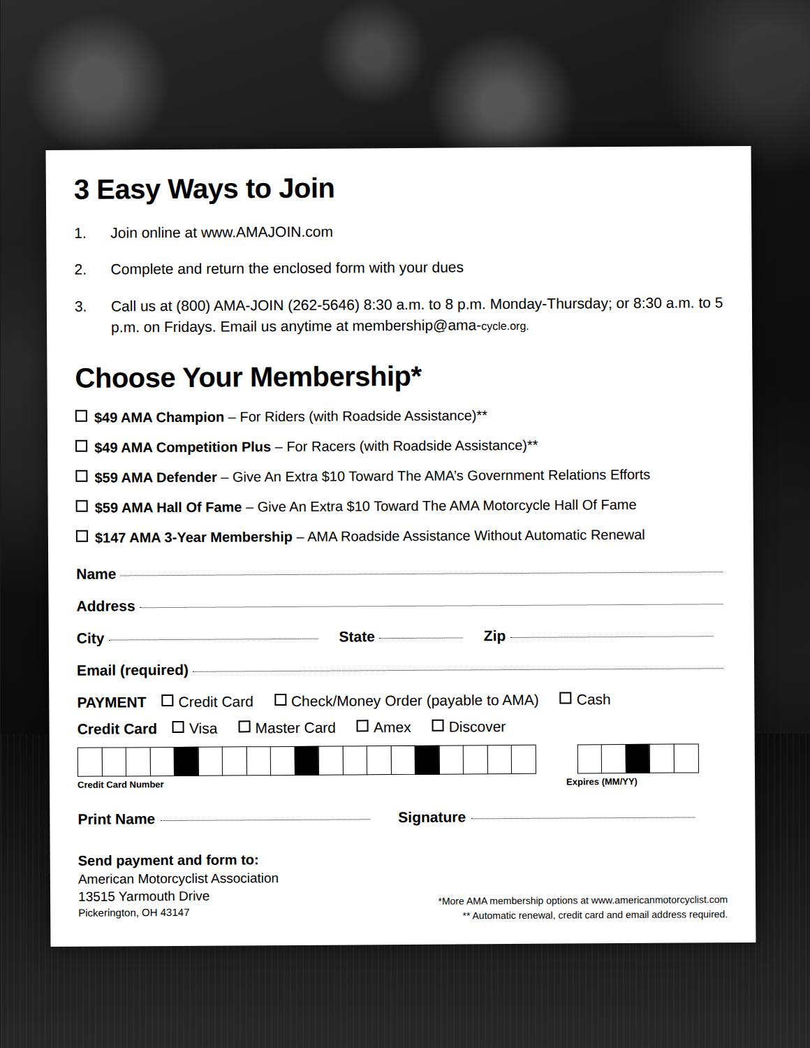3 Easy Ways to Join
1. Join online at www.AMAJOIN.com
2. Complete and return the enclosed form with your dues
3. Call us at (800) AMA-JOIN (262-5646) 8:30 a.m. to 8 p.m. Monday-Thursday; or 8:30 a.m. to 5 p.m. on Fridays. Email us anytime at membership@ama-cycle.org.
Choose Your Membership*
$49 AMA Champion – For Riders (with Roadside Assistance)**
$49 AMA Competition Plus – For Racers (with Roadside Assistance)**
$59 AMA Defender – Give An Extra $10 Toward The AMA’s Government Relations Efforts
$59 AMA Hall Of Fame – Give An Extra $10 Toward The AMA Motorcycle Hall Of Fame
$147 AMA 3-Year Membership – AMA Roadside Assistance Without Automatic Renewal
Name
Address
City State Zip
Email (required)
PAYMENT Credit Card Check/Money Order (payable to AMA) Cash
Credit Card Visa Master Card Amex Discover
Credit Card Number
Expires (MM/YY)
Print Name Signature
Send payment and form to:
American Motorcyclist Association
13515 Yarmouth Drive
Pickerington, OH 43147
*More AMA membership options at www.americanmotorcyclist.com
** Automatic renewal, credit card and email address required.